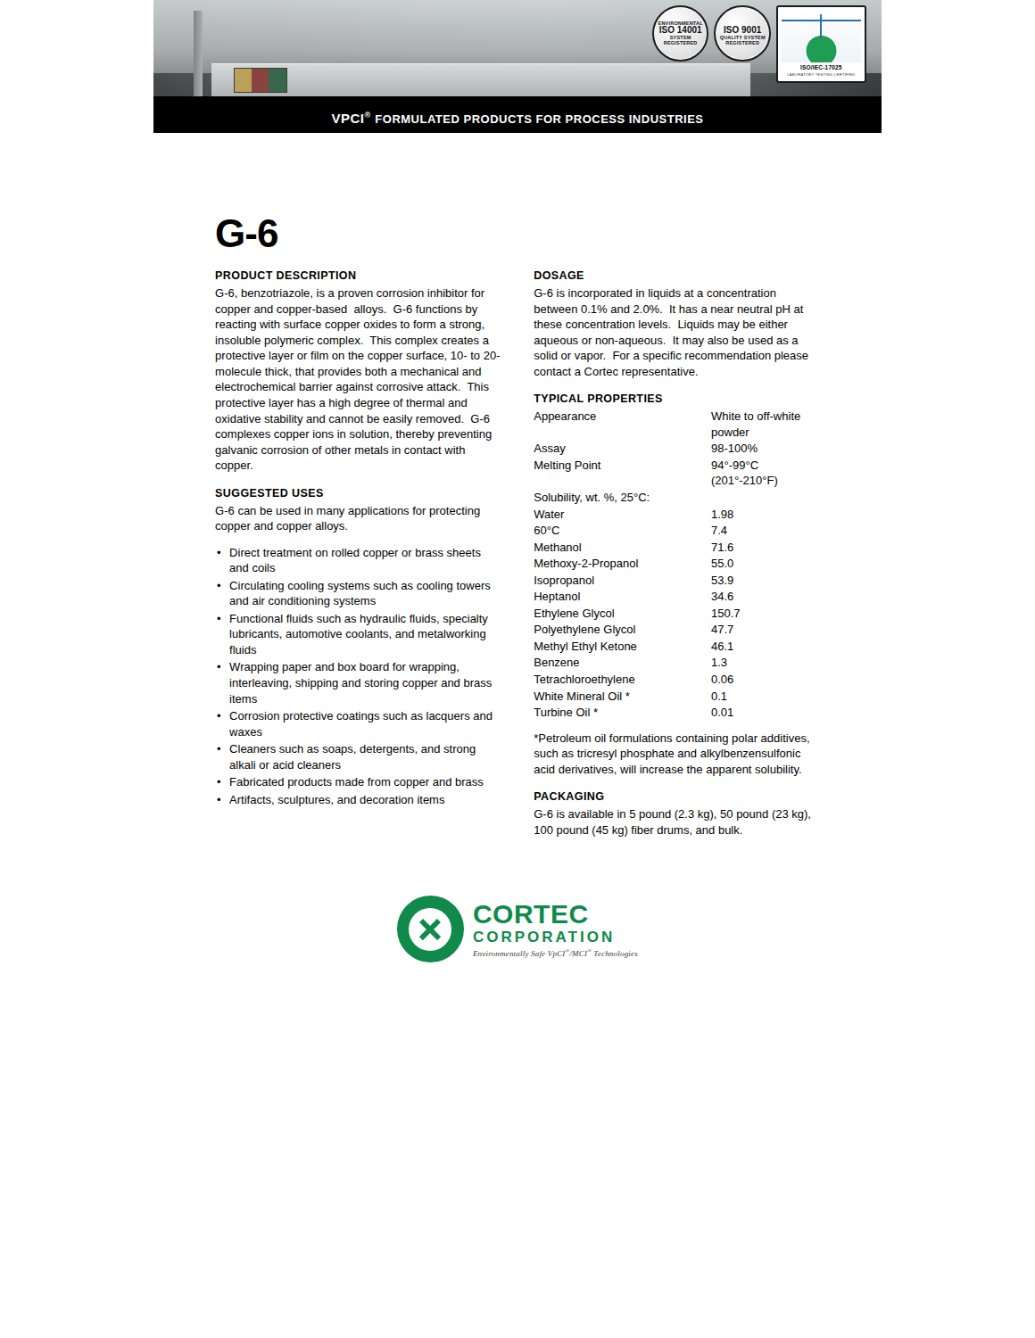VpCI® Formulated Products for Process Industries
ENVIRONMENTAL ISO 14001 SYSTEM REGISTERED
ISO 9001 QUALITY SYSTEM REGISTERED
ISO/IEC-17025
LABORATORY TESTING CERTIFIED
G-6
Product Description
G-6, benzotriazole, is a proven corrosion inhibitor for copper and copper-based alloys. G-6 functions by reacting with surface copper oxides to form a strong, insoluble polymeric complex. This complex creates a protective layer or film on the copper surface, 10- to 20- molecule thick, that provides both a mechanical and electrochemical barrier against corrosive attack. This protective layer has a high degree of thermal and oxidative stability and cannot be easily removed. G-6 complexes copper ions in solution, thereby preventing galvanic corrosion of other metals in contact with copper.
Suggested Uses
G-6 can be used in many applications for protecting copper and copper alloys.
Direct treatment on rolled copper or brass sheets and coils
Circulating cooling systems such as cooling towers and air conditioning systems
Functional fluids such as hydraulic fluids, specialty lubricants, automotive coolants, and metalworking fluids
Wrapping paper and box board for wrapping, interleaving, shipping and storing copper and brass items
Corrosion protective coatings such as lacquers and waxes
Cleaners such as soaps, detergents, and strong alkali or acid cleaners
Fabricated products made from copper and brass
Artifacts, sculptures, and decoration items
Dosage
G-6 is incorporated in liquids at a concentration between 0.1% and 2.0%. It has a near neutral pH at these concentration levels. Liquids may be either aqueous or non-aqueous. It may also be used as a solid or vapor. For a specific recommendation please contact a Cortec representative.
Typical Properties
| Appearance | White to off-white powder |
| Assay | 98-100% |
| Melting Point | 94°-99°C (201°-210°F) |
| Solubility, wt. %, 25°C: |
| Water | 1.98 |
| 60°C | 7.4 |
| Methanol | 71.6 |
| Methoxy-2-Propanol | 55.0 |
| Isopropanol | 53.9 |
| Heptanol | 34.6 |
| Ethylene Glycol | 150.7 |
| Polyethylene Glycol | 47.7 |
| Methyl Ethyl Ketone | 46.1 |
| Benzene | 1.3 |
| Tetrachloroethylene | 0.06 |
| White Mineral Oil * | 0.1 |
| Turbine Oil * | 0.01 |
*Petroleum oil formulations containing polar additives, such as tricresyl phosphate and alkylbenzensulfonic acid derivatives, will increase the apparent solubility.
Packaging
G-6 is available in 5 pound (2.3 kg), 50 pound (23 kg), 100 pound (45 kg) fiber drums, and bulk.
CORTEC
CORPORATION
Environmentally Safe VpCI®/MCI® Technologies